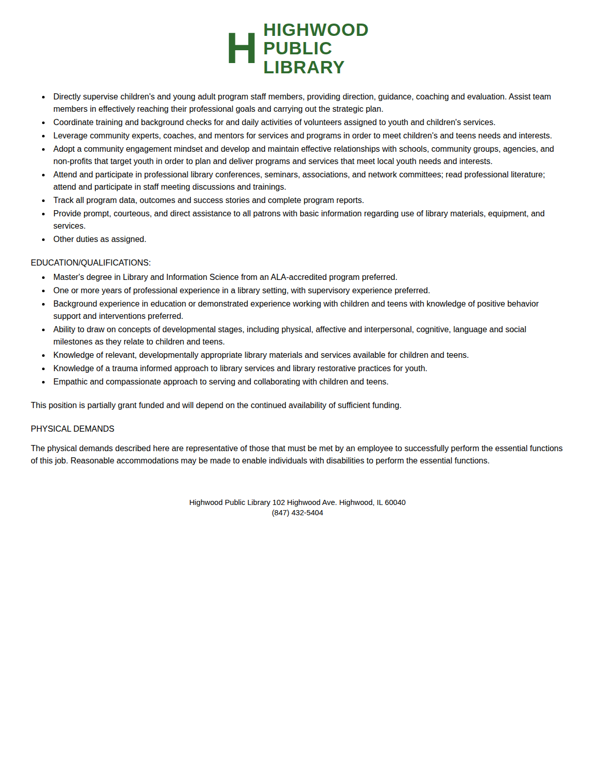HHighwood
Public
Library
Directly supervise children's and young adult program staff members, providing direction, guidance, coaching and evaluation. Assist team members in effectively reaching their professional goals and carrying out the strategic plan.
Coordinate training and background checks for and daily activities of volunteers assigned to youth and children's services.
Leverage community experts, coaches, and mentors for services and programs in order to meet children's and teens needs and interests.
Adopt a community engagement mindset and develop and maintain effective relationships with schools, community groups, agencies, and non-profits that target youth in order to plan and deliver programs and services that meet local youth needs and interests.
Attend and participate in professional library conferences, seminars, associations, and network committees; read professional literature; attend and participate in staff meeting discussions and trainings.
Track all program data, outcomes and success stories and complete program reports.
Provide prompt, courteous, and direct assistance to all patrons with basic information regarding use of library materials, equipment, and services.
Other duties as assigned.
EDUCATION/QUALIFICATIONS:
Master's degree in Library and Information Science from an ALA-accredited program preferred.
One or more years of professional experience in a library setting, with supervisory experience preferred.
Background experience in education or demonstrated experience working with children and teens with knowledge of positive behavior support and interventions preferred.
Ability to draw on concepts of developmental stages, including physical, affective and interpersonal, cognitive, language and social milestones as they relate to children and teens.
Knowledge of relevant, developmentally appropriate library materials and services available for children and teens.
Knowledge of a trauma informed approach to library services and library restorative practices for youth.
Empathic and compassionate approach to serving and collaborating with children and teens.
This position is partially grant funded and will depend on the continued availability of sufficient funding.
PHYSICAL DEMANDS
The physical demands described here are representative of those that must be met by an employee to successfully perform the essential functions of this job. Reasonable accommodations may be made to enable individuals with disabilities to perform the essential functions.
Highwood Public Library 102 Highwood Ave. Highwood, IL 60040
(847) 432-5404